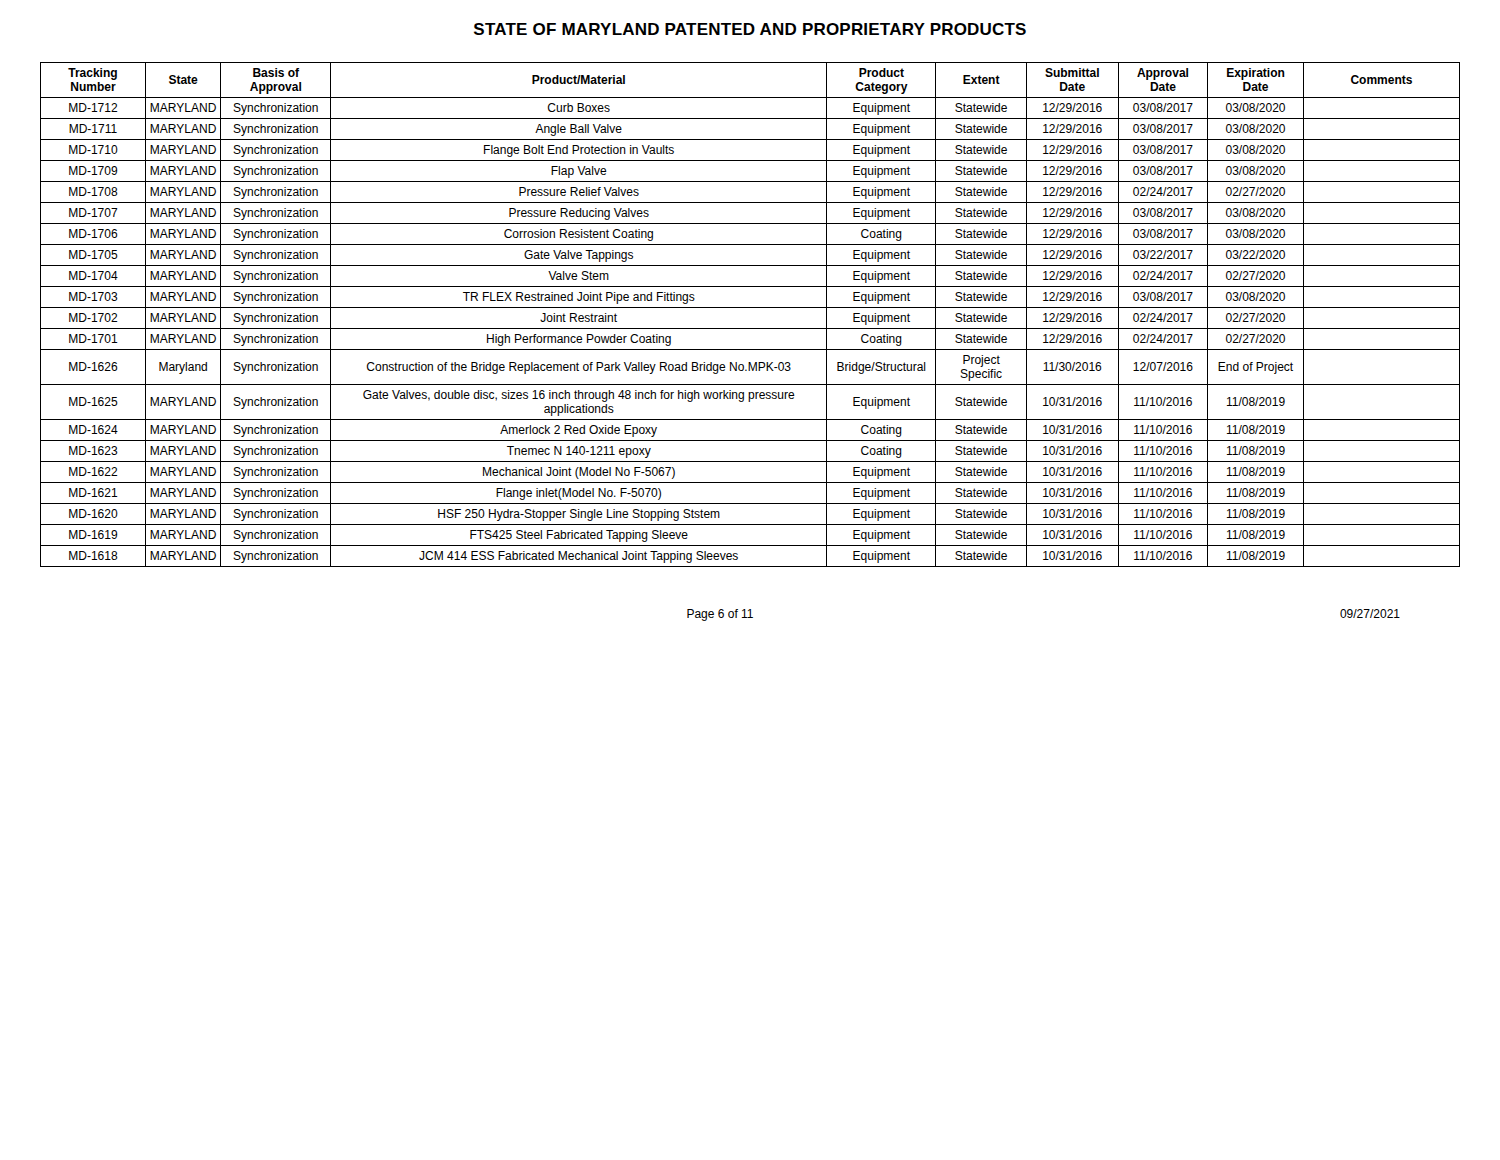STATE OF MARYLAND PATENTED AND PROPRIETARY PRODUCTS
| Tracking Number | State | Basis of Approval | Product/Material | Product Category | Extent | Submittal Date | Approval Date | Expiration Date | Comments |
| --- | --- | --- | --- | --- | --- | --- | --- | --- | --- |
| MD-1712 | MARYLAND | Synchronization | Curb Boxes | Equipment | Statewide | 12/29/2016 | 03/08/2017 | 03/08/2020 | |
| MD-1711 | MARYLAND | Synchronization | Angle Ball Valve | Equipment | Statewide | 12/29/2016 | 03/08/2017 | 03/08/2020 | |
| MD-1710 | MARYLAND | Synchronization | Flange Bolt End Protection in Vaults | Equipment | Statewide | 12/29/2016 | 03/08/2017 | 03/08/2020 | |
| MD-1709 | MARYLAND | Synchronization | Flap Valve | Equipment | Statewide | 12/29/2016 | 03/08/2017 | 03/08/2020 | |
| MD-1708 | MARYLAND | Synchronization | Pressure Relief Valves | Equipment | Statewide | 12/29/2016 | 02/24/2017 | 02/27/2020 | |
| MD-1707 | MARYLAND | Synchronization | Pressure Reducing Valves | Equipment | Statewide | 12/29/2016 | 03/08/2017 | 03/08/2020 | |
| MD-1706 | MARYLAND | Synchronization | Corrosion Resistent Coating | Coating | Statewide | 12/29/2016 | 03/08/2017 | 03/08/2020 | |
| MD-1705 | MARYLAND | Synchronization | Gate Valve Tappings | Equipment | Statewide | 12/29/2016 | 03/22/2017 | 03/22/2020 | |
| MD-1704 | MARYLAND | Synchronization | Valve Stem | Equipment | Statewide | 12/29/2016 | 02/24/2017 | 02/27/2020 | |
| MD-1703 | MARYLAND | Synchronization | TR FLEX Restrained Joint Pipe and Fittings | Equipment | Statewide | 12/29/2016 | 03/08/2017 | 03/08/2020 | |
| MD-1702 | MARYLAND | Synchronization | Joint Restraint | Equipment | Statewide | 12/29/2016 | 02/24/2017 | 02/27/2020 | |
| MD-1701 | MARYLAND | Synchronization | High Performance Powder Coating | Coating | Statewide | 12/29/2016 | 02/24/2017 | 02/27/2020 | |
| MD-1626 | Maryland | Synchronization | Construction of the Bridge Replacement of Park Valley Road Bridge No.MPK-03 | Bridge/Structural | Project Specific | 11/30/2016 | 12/07/2016 | End of Project | |
| MD-1625 | MARYLAND | Synchronization | Gate Valves, double disc, sizes 16 inch through 48 inch for high working pressure applicationds | Equipment | Statewide | 10/31/2016 | 11/10/2016 | 11/08/2019 | |
| MD-1624 | MARYLAND | Synchronization | Amerlock 2 Red Oxide Epoxy | Coating | Statewide | 10/31/2016 | 11/10/2016 | 11/08/2019 | |
| MD-1623 | MARYLAND | Synchronization | Tnemec N 140-1211 epoxy | Coating | Statewide | 10/31/2016 | 11/10/2016 | 11/08/2019 | |
| MD-1622 | MARYLAND | Synchronization | Mechanical Joint (Model No F-5067) | Equipment | Statewide | 10/31/2016 | 11/10/2016 | 11/08/2019 | |
| MD-1621 | MARYLAND | Synchronization | Flange inlet(Model No. F-5070) | Equipment | Statewide | 10/31/2016 | 11/10/2016 | 11/08/2019 | |
| MD-1620 | MARYLAND | Synchronization | HSF 250 Hydra-Stopper Single Line Stopping Ststem | Equipment | Statewide | 10/31/2016 | 11/10/2016 | 11/08/2019 | |
| MD-1619 | MARYLAND | Synchronization | FTS425 Steel Fabricated Tapping Sleeve | Equipment | Statewide | 10/31/2016 | 11/10/2016 | 11/08/2019 | |
| MD-1618 | MARYLAND | Synchronization | JCM 414 ESS Fabricated Mechanical Joint Tapping Sleeves | Equipment | Statewide | 10/31/2016 | 11/10/2016 | 11/08/2019 | |
Page 6 of 11 09/27/2021